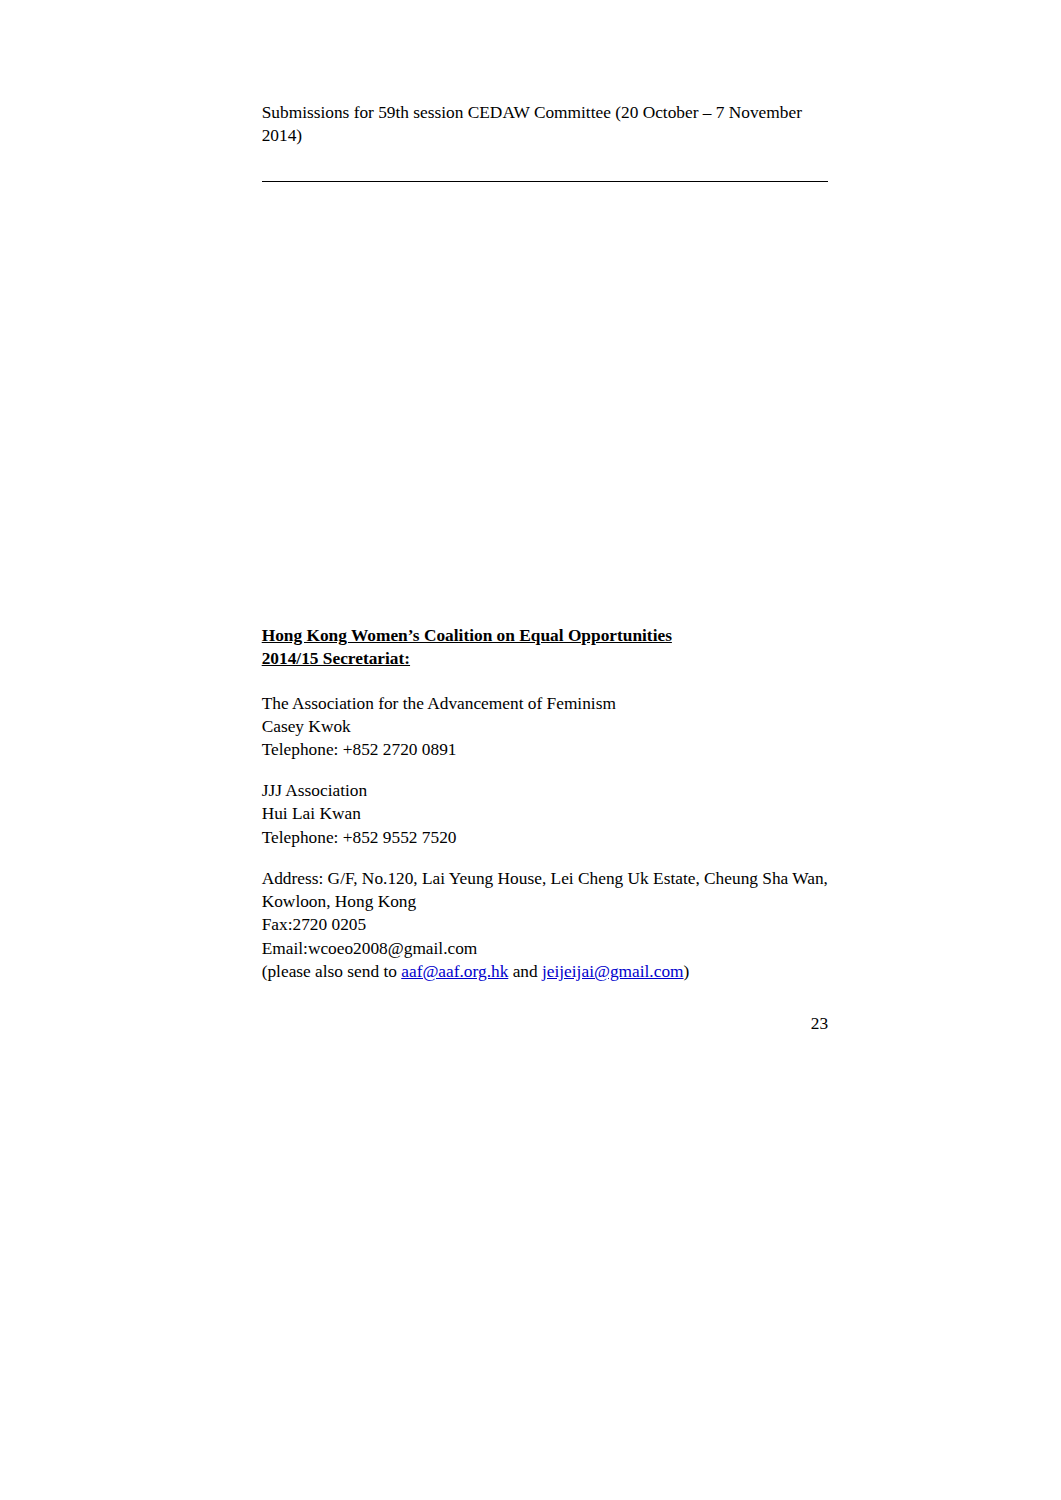Submissions for 59th session CEDAW Committee (20 October – 7 November 2014)
Hong Kong Women’s Coalition on Equal Opportunities
2014/15 Secretariat:
The Association for the Advancement of Feminism
Casey Kwok
Telephone: +852 2720 0891
JJJ Association
Hui Lai Kwan
Telephone: +852 9552 7520
Address: G/F, No.120, Lai Yeung House, Lei Cheng Uk Estate, Cheung Sha Wan,
Kowloon, Hong Kong
Fax:2720 0205
Email:wcoeo2008@gmail.com
(please also send to aaf@aaf.org.hk and jeijeijai@gmail.com)
23